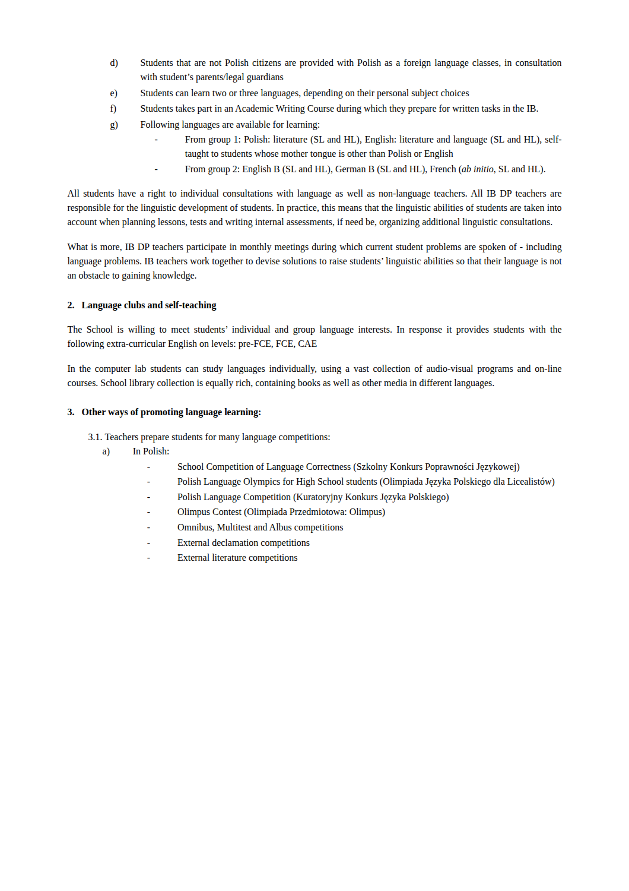d) Students that are not Polish citizens are provided with Polish as a foreign language classes, in consultation with student’s parents/legal guardians
e) Students can learn two or three languages, depending on their personal subject choices
f) Students takes part in an Academic Writing Course during which they prepare for written tasks in the IB.
g) Following languages are available for learning:
-From group 1: Polish: literature (SL and HL), English: literature and language (SL and HL), self-taught to students whose mother tongue is other than Polish or English
-From group 2: English B (SL and HL), German B (SL and HL), French (ab initio, SL and HL).
All students have a right to individual consultations with language as well as non-language teachers. All IB DP teachers are responsible for the linguistic development of students. In practice, this means that the linguistic abilities of students are taken into account when planning lessons, tests and writing internal assessments, if need be, organizing additional linguistic consultations.
What is more, IB DP teachers participate in monthly meetings during which current student problems are spoken of - including language problems. IB teachers work together to devise solutions to raise students’ linguistic abilities so that their language is not an obstacle to gaining knowledge.
2. Language clubs and self-teaching
The School is willing to meet students’ individual and group language interests. In response it provides students with the following extra-curricular English on levels: pre-FCE, FCE, CAE
In the computer lab students can study languages individually, using a vast collection of audio-visual programs and on-line courses. School library collection is equally rich, containing books as well as other media in different languages.
3. Other ways of promoting language learning:
3.1. Teachers prepare students for many language competitions:
a) In Polish:
-School Competition of Language Correctness (Szkolny Konkurs Poprawności Językowej)
-Polish Language Olympics for High School students (Olimpiada Języka Polskiego dla Licealistów)
-Polish Language Competition (Kuratoryjny Konkurs Języka Polskiego)
-Olimpus Contest (Olimpiada Przedmiotowa: Olimpus)
-Omnibus, Multitest and Albus competitions
-External declamation competitions
-External literature competitions